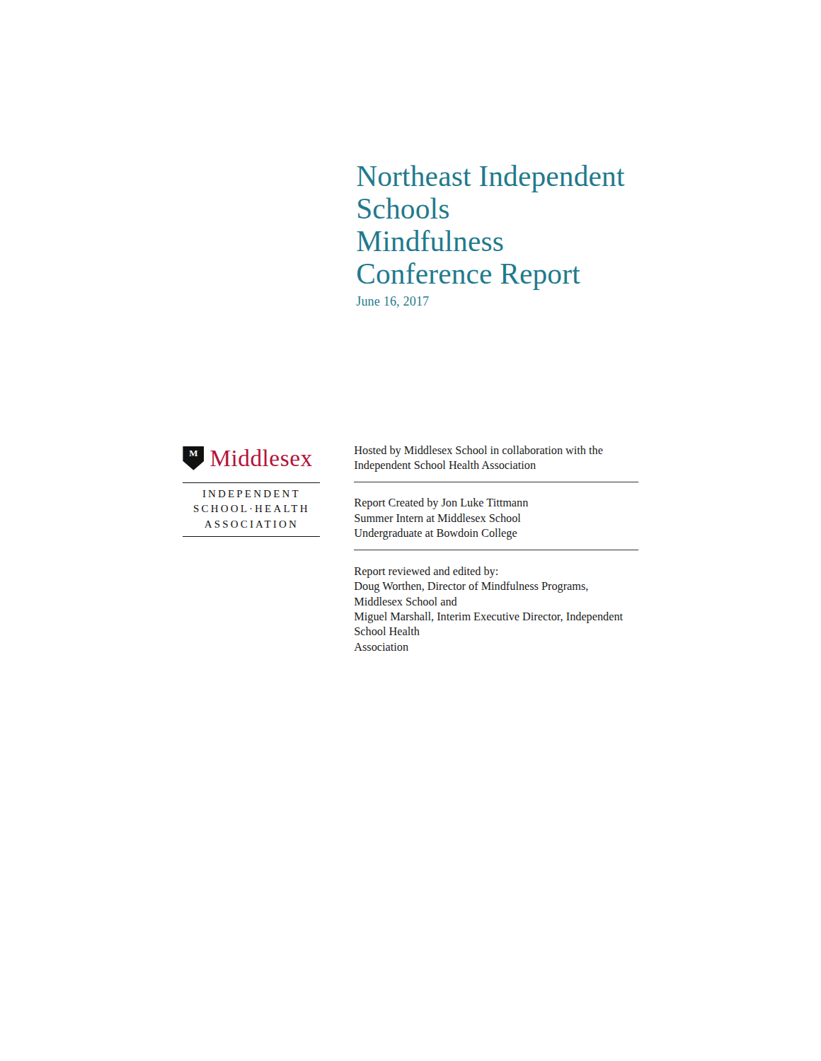Northeast Independent Schools
Mindfulness Conference Report
June 16, 2017
Middlesex
INDEPENDENT
SCHOOL·HEALTH
ASSOCIATION
Hosted by Middlesex School in collaboration with the
Independent School Health Association
Report Created by Jon Luke Tittmann
Summer Intern at Middlesex School
Undergraduate at Bowdoin College
Report reviewed and edited by:
Doug Worthen, Director of Mindfulness Programs, Middlesex School and
Miguel Marshall, Interim Executive Director, Independent School Health
Association